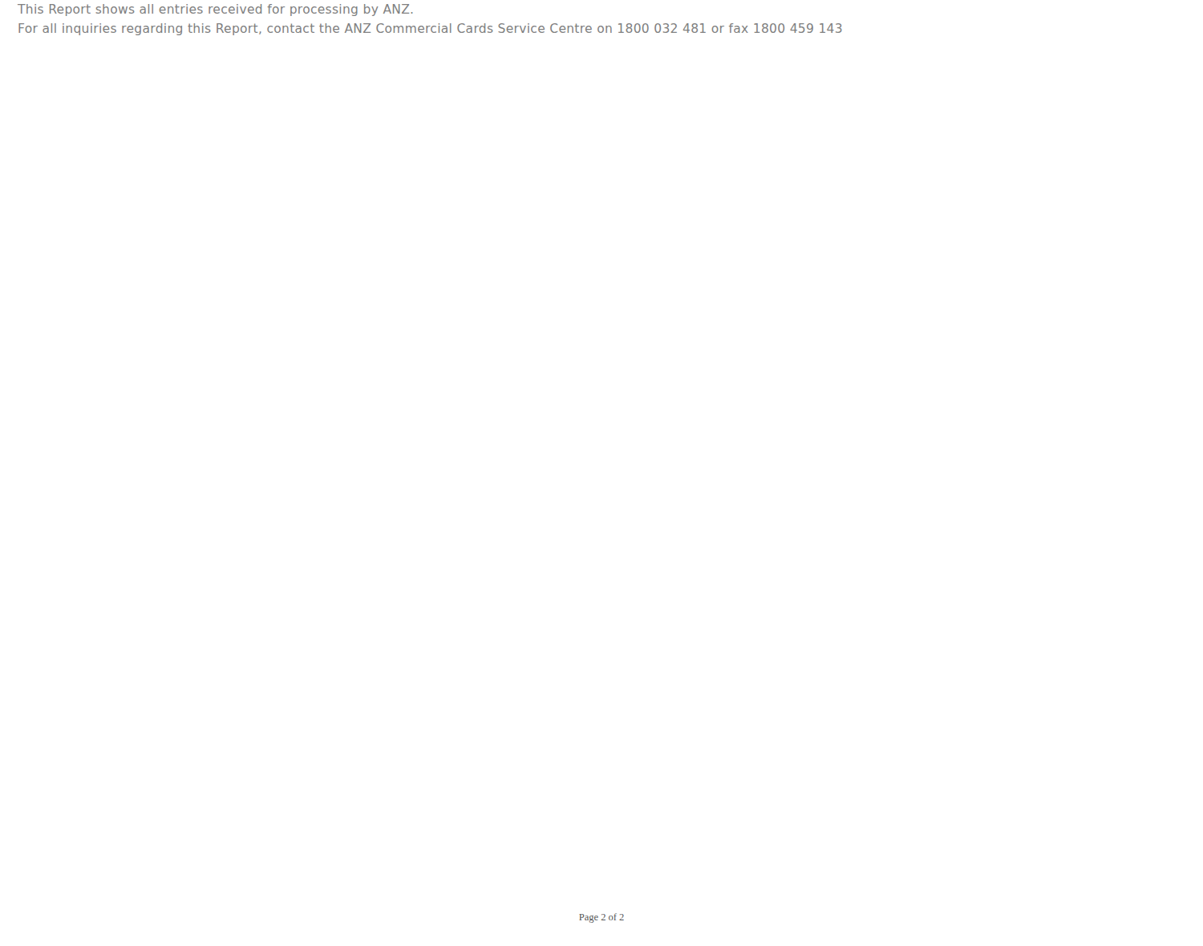This Report shows all entries received for processing by ANZ.
For all inquiries regarding this Report, contact the ANZ Commercial Cards Service Centre on 1800 032 481 or fax 1800 459 143
Page 2 of 2